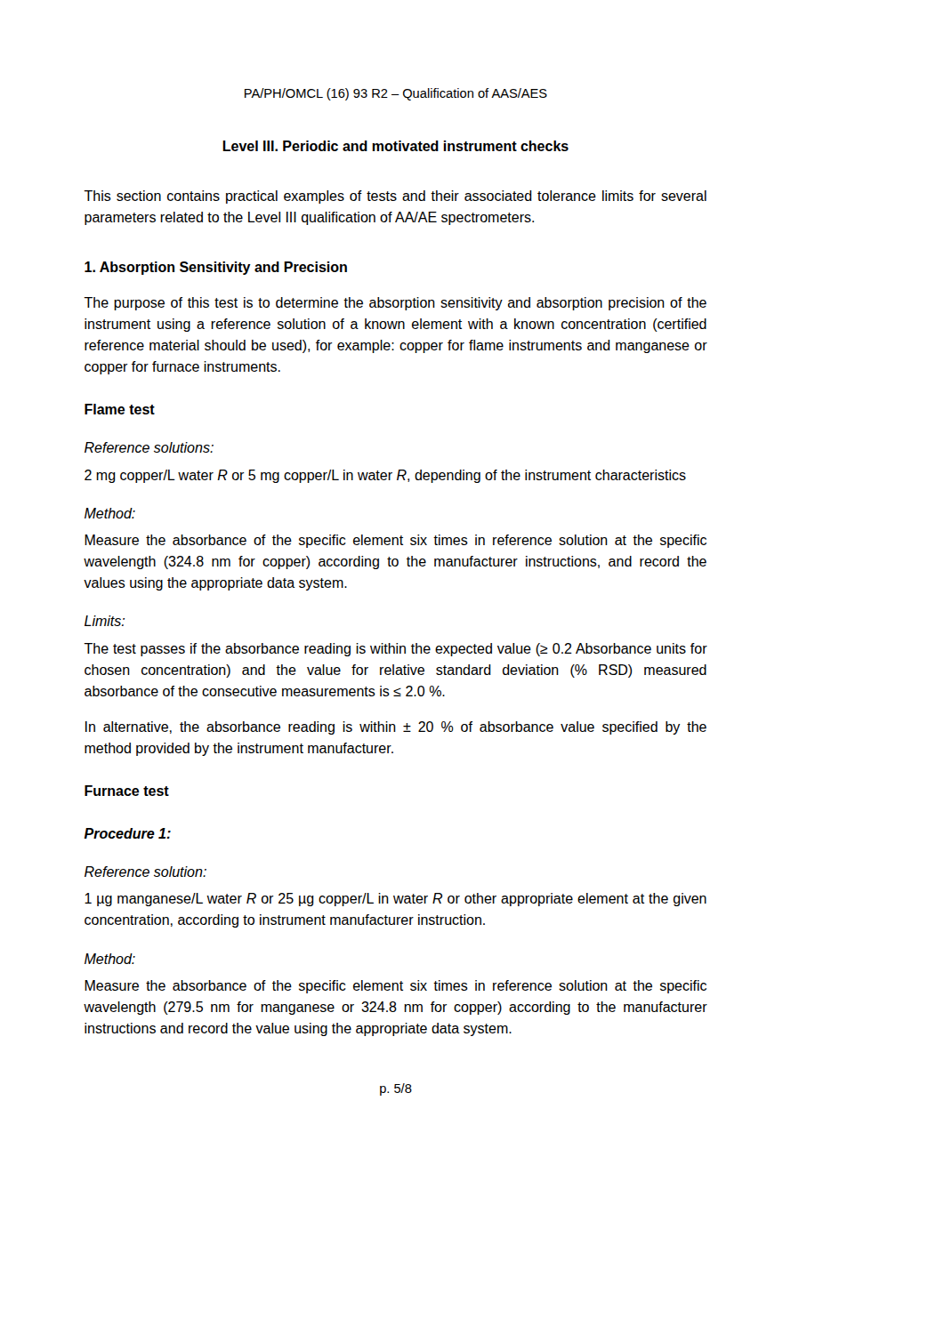PA/PH/OMCL (16) 93 R2 – Qualification of AAS/AES
Level III. Periodic and motivated instrument checks
This section contains practical examples of tests and their associated tolerance limits for several parameters related to the Level III qualification of AA/AE spectrometers.
1. Absorption Sensitivity and Precision
The purpose of this test is to determine the absorption sensitivity and absorption precision of the instrument using a reference solution of a known element with a known concentration (certified reference material should be used), for example: copper for flame instruments and manganese or copper for furnace instruments.
Flame test
Reference solutions:
2 mg copper/L water R or 5 mg copper/L in water R, depending of the instrument characteristics
Method:
Measure the absorbance of the specific element six times in reference solution at the specific wavelength (324.8 nm for copper) according to the manufacturer instructions, and record the values using the appropriate data system.
Limits:
The test passes if the absorbance reading is within the expected value (≥ 0.2 Absorbance units for chosen concentration) and the value for relative standard deviation (% RSD) measured absorbance of the consecutive measurements is ≤ 2.0 %.
In alternative, the absorbance reading is within ± 20 % of absorbance value specified by the method provided by the instrument manufacturer.
Furnace test
Procedure 1:
Reference solution:
1 µg manganese/L water R or 25 µg copper/L in water R or other appropriate element at the given concentration, according to instrument manufacturer instruction.
Method:
Measure the absorbance of the specific element six times in reference solution at the specific wavelength (279.5 nm for manganese or 324.8 nm for copper) according to the manufacturer instructions and record the value using the appropriate data system.
p. 5/8